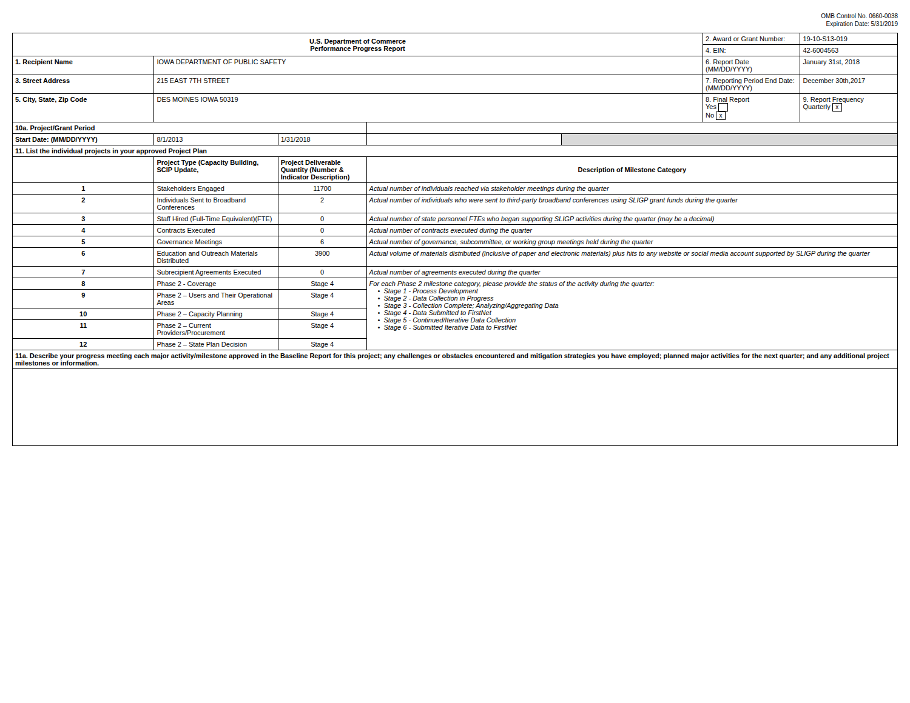OMB Control No. 0660-0038
Expiration Date: 5/31/2019
| U.S. Department of Commerce Performance Progress Report | 2. Award or Grant Number: | 19-10-S13-019 |
| 4. EIN: | 42-6004563 |
| 1. Recipient Name | IOWA DEPARTMENT OF PUBLIC SAFETY | 6. Report Date (MM/DD/YYYY) | January 31st, 2018 |
| 3. Street Address | 215 EAST 7TH STREET | 7. Reporting Period End Date: (MM/DD/YYYY) | December 30th,2017 |
| 5. City, State, Zip Code | DES MOINES IOWA 50319 | 8. Final Report Yes No x | 9. Report Frequency Quarterly x |
| 10a. Project/Grant Period | |
| Start Date: (MM/DD/YYYY) | 8/1/2013 | 1/31/2018 | | |
| 11. List the individual projects in your approved Project Plan |
| | Project Type (Capacity Building, SCIP Update, | Project Deliverable Quantity (Number & Indicator Description) | Description of Milestone Category |
| 1 | Stakeholders Engaged | 11700 | Actual number of individuals reached via stakeholder meetings during the quarter |
| 2 | Individuals Sent to Broadband Conferences | 2 | Actual number of individuals who were sent to third-party broadband conferences using SLIGP grant funds during the quarter |
| 3 | Staff Hired (Full-Time Equivalent)(FTE) | 0 | Actual number of state personnel FTEs who began supporting SLIGP activities during the quarter (may be a decimal) |
| 4 | Contracts Executed | 0 | Actual number of contracts executed during the quarter |
| 5 | Governance Meetings | 6 | Actual number of governance, subcommittee, or working group meetings held during the quarter |
| 6 | Education and Outreach Materials Distributed | 3900 | Actual volume of materials distributed (inclusive of paper and electronic materials) plus hits to any website or social media account supported by SLIGP during the quarter |
| 7 | Subrecipient Agreements Executed | 0 | Actual number of agreements executed during the quarter |
| 8 | Phase 2 - Coverage | Stage 4 | For each Phase 2 milestone category, please provide the status of the activity during the quarter: Stage 1 - Process Development Stage 2 - Data Collection in Progress Stage 3 - Collection Complete; Analyzing/Aggregating Data Stage 4 - Data Submitted to FirstNet Stage 5 - Continued/Iterative Data Collection Stage 6 - Submitted Iterative Data to FirstNet |
| 9 | Phase 2 – Users and Their Operational Areas | Stage 4 |
| 10 | Phase 2 – Capacity Planning | Stage 4 |
| 11 | Phase 2 – Current Providers/Procurement | Stage 4 |
| 12 | Phase 2 – State Plan Decision | Stage 4 |
| 11a. Describe your progress meeting each major activity/milestone approved in the Baseline Report for this project; any challenges or obstacles encountered and mitigation strategies you have employed; planned major activities for the next quarter; and any additional project milestones or information. |